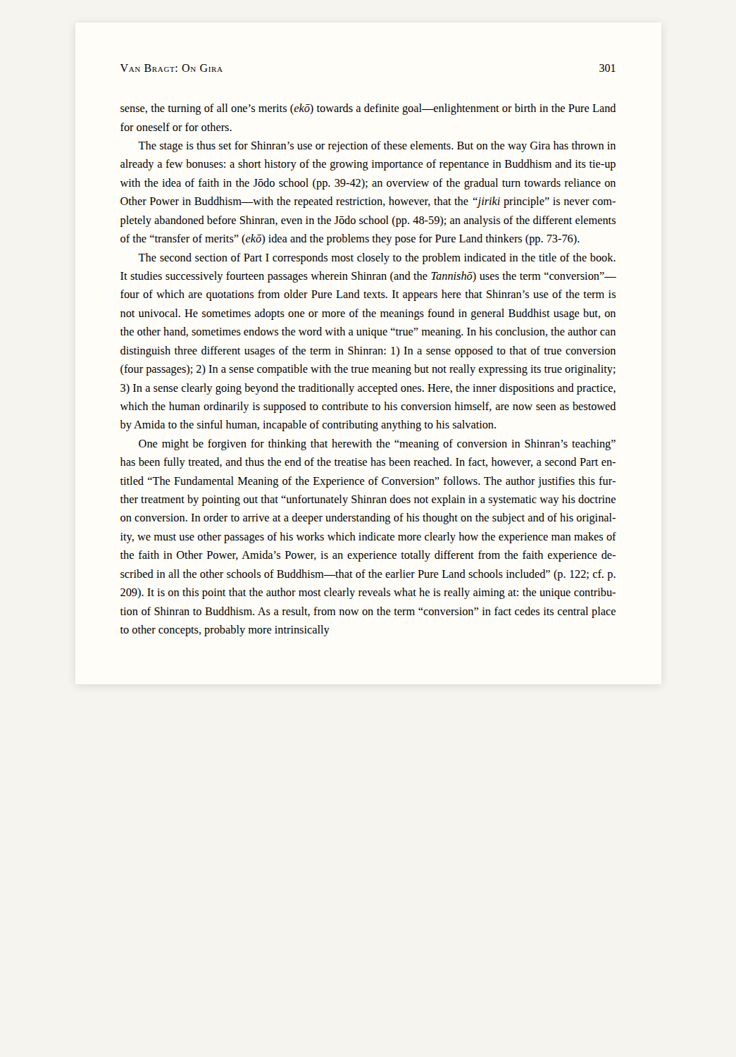Van Bragt: On Gira 301
sense, the turning of all one’s merits (ekō) towards a definite goal—enlightenment or birth in the Pure Land for oneself or for others.
The stage is thus set for Shinran’s use or rejection of these elements. But on the way Gira has thrown in already a few bonuses: a short history of the growing importance of repentance in Buddhism and its tie-up with the idea of faith in the Jōdo school (pp. 39-42); an overview of the gradual turn towards reliance on Other Power in Buddhism—with the repeated restriction, however, that the “jiriki principle” is never completely abandoned before Shinran, even in the Jōdo school (pp. 48-59); an analysis of the different elements of the “transfer of merits” (ekō) idea and the problems they pose for Pure Land thinkers (pp. 73-76).
The second section of Part I corresponds most closely to the problem indicated in the title of the book. It studies successively fourteen passages wherein Shinran (and the Tannishō) uses the term “conversion”—four of which are quotations from older Pure Land texts. It appears here that Shinran’s use of the term is not univocal. He sometimes adopts one or more of the meanings found in general Buddhist usage but, on the other hand, sometimes endows the word with a unique “true” meaning. In his conclusion, the author can distinguish three different usages of the term in Shinran: 1) In a sense opposed to that of true conversion (four passages); 2) In a sense compatible with the true meaning but not really expressing its true originality; 3) In a sense clearly going beyond the traditionally accepted ones. Here, the inner dispositions and practice, which the human ordinarily is supposed to contribute to his conversion himself, are now seen as bestowed by Amida to the sinful human, incapable of contributing anything to his salvation.
One might be forgiven for thinking that herewith the “meaning of conversion in Shinran’s teaching” has been fully treated, and thus the end of the treatise has been reached. In fact, however, a second Part entitled “The Fundamental Meaning of the Experience of Conversion” follows. The author justifies this further treatment by pointing out that “unfortunately Shinran does not explain in a systematic way his doctrine on conversion. In order to arrive at a deeper understanding of his thought on the subject and of his originality, we must use other passages of his works which indicate more clearly how the experience man makes of the faith in Other Power, Amida’s Power, is an experience totally different from the faith experience described in all the other schools of Buddhism—that of the earlier Pure Land schools included” (p. 122; cf. p. 209). It is on this point that the author most clearly reveals what he is really aiming at: the unique contribution of Shinran to Buddhism. As a result, from now on the term “conversion” in fact cedes its central place to other concepts, probably more intrinsically